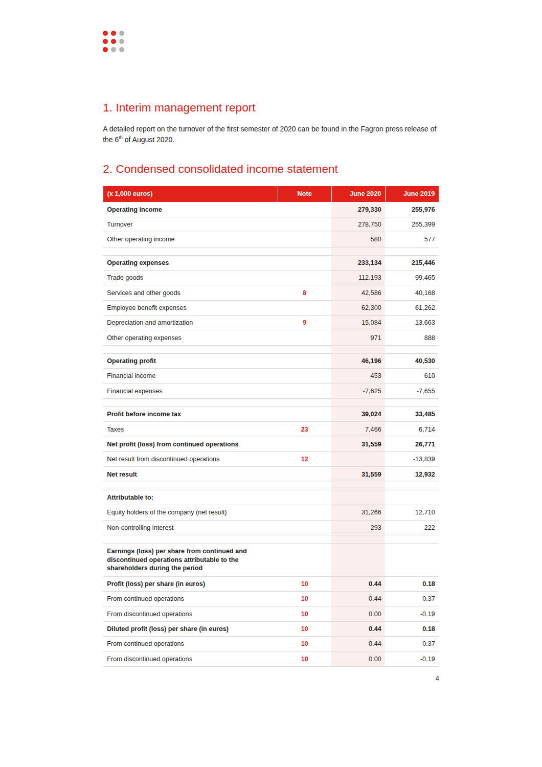1. Interim management report
A detailed report on the turnover of the first semester of 2020 can be found in the Fagron press release of the 6th of August 2020.
2. Condensed consolidated income statement
| (x 1,000 euros) | Note | June 2020 | June 2019 |
| --- | --- | --- | --- |
| Operating income | | 279,330 | 255,976 |
| Turnover | | 278,750 | 255,399 |
| Other operating income | | 580 | 577 |
| Operating expenses | | 233,134 | 215,446 |
| Trade goods | | 112,193 | 99,465 |
| Services and other goods | 8 | 42,586 | 40,168 |
| Employee benefit expenses | | 62,300 | 61,262 |
| Depreciation and amortization | 9 | 15,084 | 13,663 |
| Other operating expenses | | 971 | 888 |
| Operating profit | | 46,196 | 40,530 |
| Financial income | | 453 | 610 |
| Financial expenses | | -7,625 | -7,655 |
| Profit before income tax | | 39,024 | 33,485 |
| Taxes | 23 | 7,466 | 6,714 |
| Net profit (loss) from continued operations | | 31,559 | 26,771 |
| Net result from discontinued operations | 12 | | -13,839 |
| Net result | | 31,559 | 12,932 |
| Attributable to: | | | |
| Equity holders of the company (net result) | | 31,266 | 12,710 |
| Non-controlling interest | | 293 | 222 |
| Earnings (loss) per share from continued and discontinued operations attributable to the shareholders during the period | | | |
| Profit (loss) per share (in euros) | 10 | 0.44 | 0.18 |
| From continued operations | 10 | 0.44 | 0.37 |
| From discontinued operations | 10 | 0.00 | -0.19 |
| Diluted profit (loss) per share (in euros) | 10 | 0.44 | 0.18 |
| From continued operations | 10 | 0.44 | 0.37 |
| From discontinued operations | 10 | 0.00 | -0.19 |
4